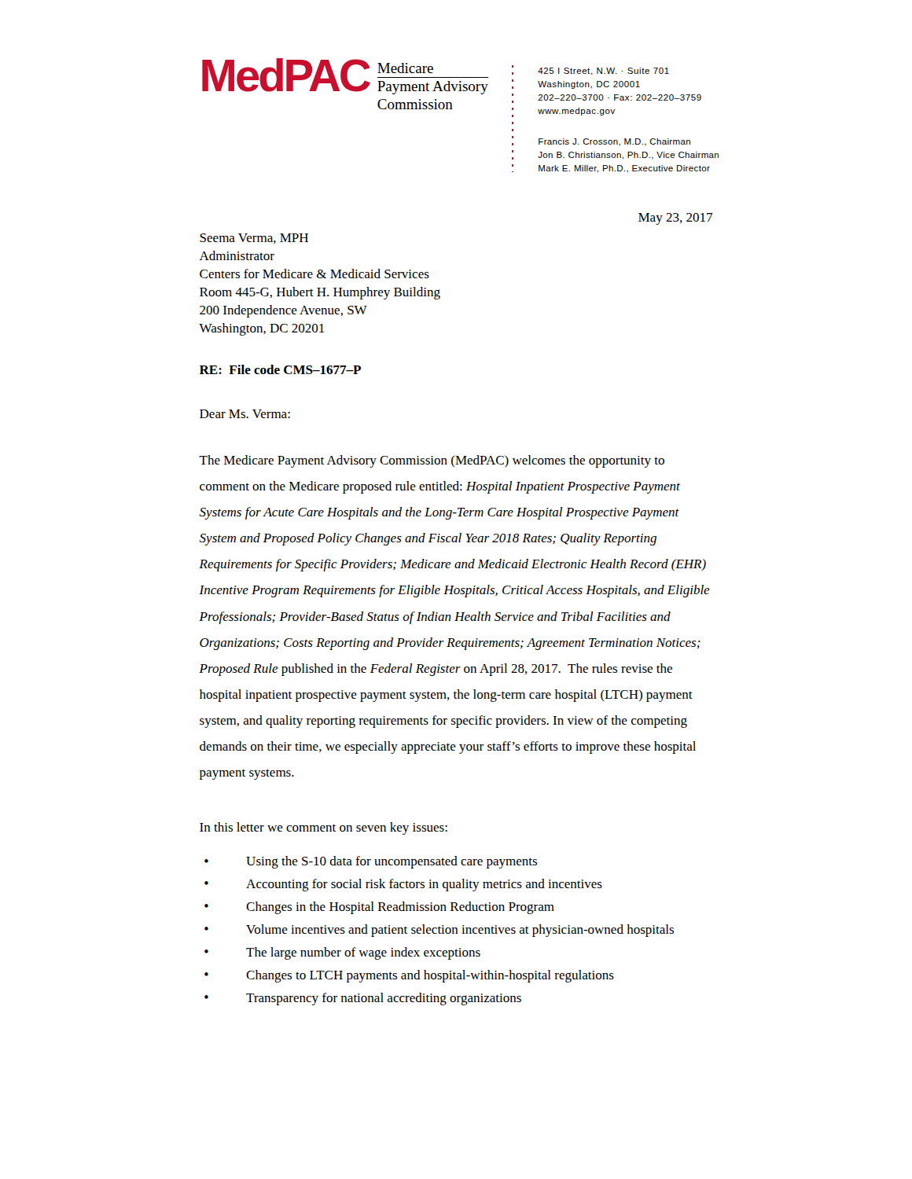Med PAC
Medicare Payment Advisory Commission
425 I Street, N.W. · Suite 701
Washington, DC 20001
202–220–3700 · Fax: 202–220–3759
www.medpac.gov
Francis J. Crosson, M.D., Chairman
Jon B. Christianson, Ph.D., Vice Chairman
Mark E. Miller, Ph.D., Executive Director
May 23, 2017
Seema Verma, MPH
Administrator
Centers for Medicare & Medicaid Services
Room 445-G, Hubert H. Humphrey Building
200 Independence Avenue, SW
Washington, DC 20201
RE: File code CMS–1677–P
Dear Ms. Verma:
The Medicare Payment Advisory Commission (MedPAC) welcomes the opportunity to comment on the Medicare proposed rule entitled: Hospital Inpatient Prospective Payment Systems for Acute Care Hospitals and the Long-Term Care Hospital Prospective Payment System and Proposed Policy Changes and Fiscal Year 2018 Rates; Quality Reporting Requirements for Specific Providers; Medicare and Medicaid Electronic Health Record (EHR) Incentive Program Requirements for Eligible Hospitals, Critical Access Hospitals, and Eligible Professionals; Provider-Based Status of Indian Health Service and Tribal Facilities and Organizations; Costs Reporting and Provider Requirements; Agreement Termination Notices; Proposed Rule published in the Federal Register on April 28, 2017. The rules revise the hospital inpatient prospective payment system, the long-term care hospital (LTCH) payment system, and quality reporting requirements for specific providers. In view of the competing demands on their time, we especially appreciate your staff’s efforts to improve these hospital payment systems.
In this letter we comment on seven key issues:
Using the S-10 data for uncompensated care payments
Accounting for social risk factors in quality metrics and incentives
Changes in the Hospital Readmission Reduction Program
Volume incentives and patient selection incentives at physician-owned hospitals
The large number of wage index exceptions
Changes to LTCH payments and hospital-within-hospital regulations
Transparency for national accrediting organizations